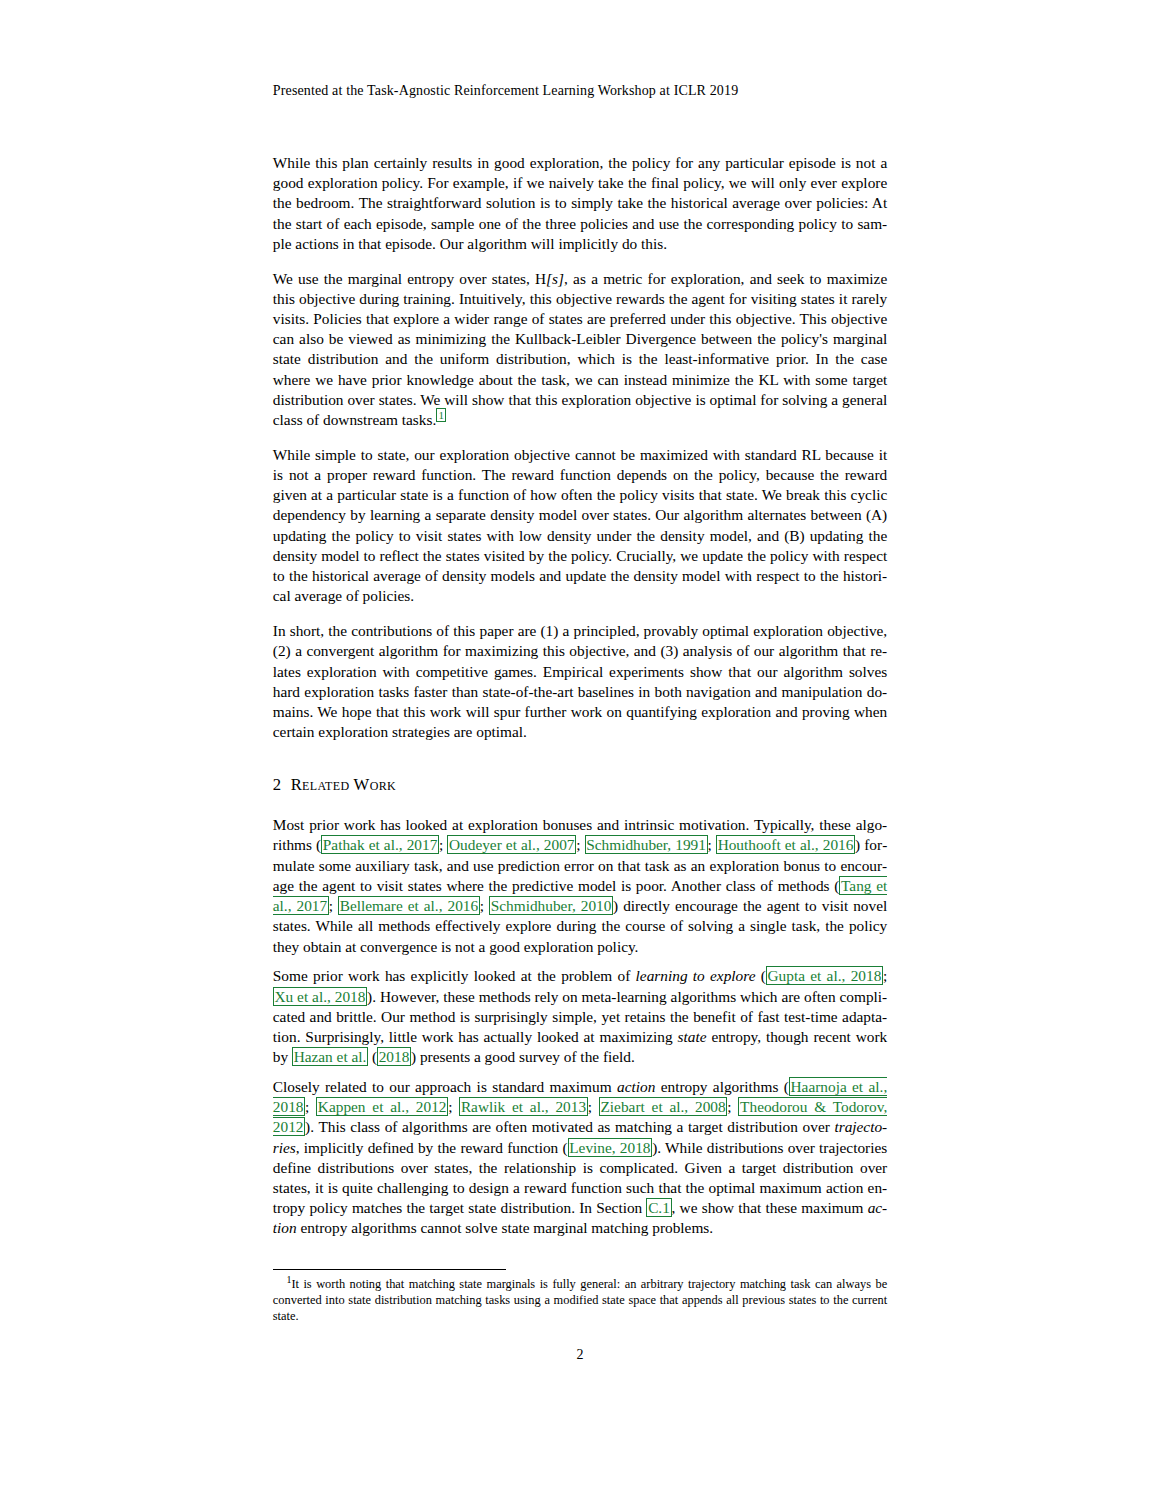Presented at the Task-Agnostic Reinforcement Learning Workshop at ICLR 2019
While this plan certainly results in good exploration, the policy for any particular episode is not a good exploration policy. For example, if we naively take the final policy, we will only ever explore the bedroom. The straightforward solution is to simply take the historical average over policies: At the start of each episode, sample one of the three policies and use the corresponding policy to sample actions in that episode. Our algorithm will implicitly do this.
We use the marginal entropy over states, H[s], as a metric for exploration, and seek to maximize this objective during training. Intuitively, this objective rewards the agent for visiting states it rarely visits. Policies that explore a wider range of states are preferred under this objective. This objective can also be viewed as minimizing the Kullback-Leibler Divergence between the policy's marginal state distribution and the uniform distribution, which is the least-informative prior. In the case where we have prior knowledge about the task, we can instead minimize the KL with some target distribution over states. We will show that this exploration objective is optimal for solving a general class of downstream tasks.1
While simple to state, our exploration objective cannot be maximized with standard RL because it is not a proper reward function. The reward function depends on the policy, because the reward given at a particular state is a function of how often the policy visits that state. We break this cyclic dependency by learning a separate density model over states. Our algorithm alternates between (A) updating the policy to visit states with low density under the density model, and (B) updating the density model to reflect the states visited by the policy. Crucially, we update the policy with respect to the historical average of density models and update the density model with respect to the historical average of policies.
In short, the contributions of this paper are (1) a principled, provably optimal exploration objective, (2) a convergent algorithm for maximizing this objective, and (3) analysis of our algorithm that relates exploration with competitive games. Empirical experiments show that our algorithm solves hard exploration tasks faster than state-of-the-art baselines in both navigation and manipulation domains. We hope that this work will spur further work on quantifying exploration and proving when certain exploration strategies are optimal.
2 Related Work
Most prior work has looked at exploration bonuses and intrinsic motivation. Typically, these algorithms (Pathak et al., 2017; Oudeyer et al., 2007; Schmidhuber, 1991; Houthooft et al., 2016) formulate some auxiliary task, and use prediction error on that task as an exploration bonus to encourage the agent to visit states where the predictive model is poor. Another class of methods (Tang et al., 2017; Bellemare et al., 2016; Schmidhuber, 2010) directly encourage the agent to visit novel states. While all methods effectively explore during the course of solving a single task, the policy they obtain at convergence is not a good exploration policy.
Some prior work has explicitly looked at the problem of learning to explore (Gupta et al., 2018; Xu et al., 2018). However, these methods rely on meta-learning algorithms which are often complicated and brittle. Our method is surprisingly simple, yet retains the benefit of fast test-time adaptation. Surprisingly, little work has actually looked at maximizing state entropy, though recent work by Hazan et al. (2018) presents a good survey of the field.
Closely related to our approach is standard maximum action entropy algorithms (Haarnoja et al., 2018; Kappen et al., 2012; Rawlik et al., 2013; Ziebart et al., 2008; Theodorou & Todorov, 2012). This class of algorithms are often motivated as matching a target distribution over trajectories, implicitly defined by the reward function (Levine, 2018). While distributions over trajectories define distributions over states, the relationship is complicated. Given a target distribution over states, it is quite challenging to design a reward function such that the optimal maximum action entropy policy matches the target state distribution. In Section C.1, we show that these maximum action entropy algorithms cannot solve state marginal matching problems.
1It is worth noting that matching state marginals is fully general: an arbitrary trajectory matching task can always be converted into state distribution matching tasks using a modified state space that appends all previous states to the current state.
2